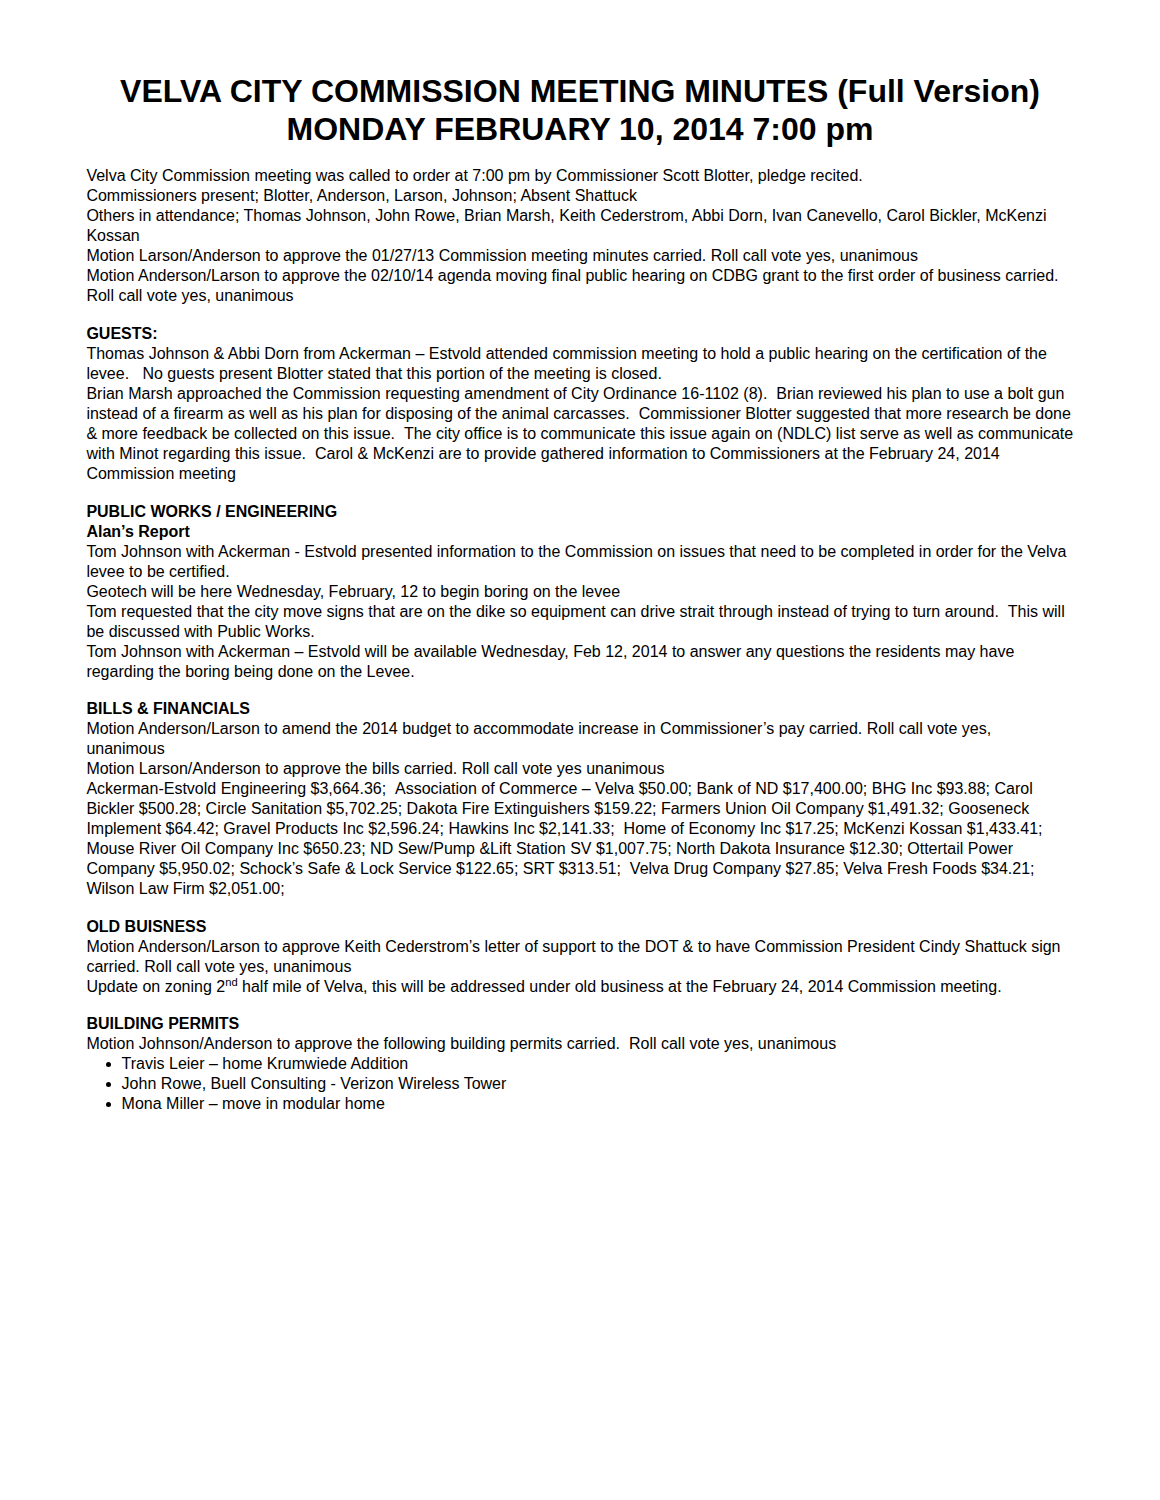VELVA CITY COMMISSION MEETING MINUTES (Full Version) MONDAY FEBRUARY 10, 2014 7:00 pm
Velva City Commission meeting was called to order at 7:00 pm by Commissioner Scott Blotter, pledge recited.
Commissioners present; Blotter, Anderson, Larson, Johnson; Absent Shattuck
Others in attendance; Thomas Johnson, John Rowe, Brian Marsh, Keith Cederstrom, Abbi Dorn, Ivan Canevello, Carol Bickler, McKenzi Kossan
Motion Larson/Anderson to approve the 01/27/13 Commission meeting minutes carried. Roll call vote yes, unanimous
Motion Anderson/Larson to approve the 02/10/14 agenda moving final public hearing on CDBG grant to the first order of business carried. Roll call vote yes, unanimous
GUESTS:
Thomas Johnson & Abbi Dorn from Ackerman – Estvold attended commission meeting to hold a public hearing on the certification of the levee. No guests present Blotter stated that this portion of the meeting is closed.
Brian Marsh approached the Commission requesting amendment of City Ordinance 16-1102 (8). Brian reviewed his plan to use a bolt gun instead of a firearm as well as his plan for disposing of the animal carcasses. Commissioner Blotter suggested that more research be done & more feedback be collected on this issue. The city office is to communicate this issue again on (NDLC) list serve as well as communicate with Minot regarding this issue. Carol & McKenzi are to provide gathered information to Commissioners at the February 24, 2014 Commission meeting
PUBLIC WORKS / ENGINEERING
Alan’s Report
Tom Johnson with Ackerman - Estvold presented information to the Commission on issues that need to be completed in order for the Velva levee to be certified.
Geotech will be here Wednesday, February, 12 to begin boring on the levee
Tom requested that the city move signs that are on the dike so equipment can drive strait through instead of trying to turn around. This will be discussed with Public Works.
Tom Johnson with Ackerman – Estvold will be available Wednesday, Feb 12, 2014 to answer any questions the residents may have regarding the boring being done on the Levee.
BILLS & FINANCIALS
Motion Anderson/Larson to amend the 2014 budget to accommodate increase in Commissioner’s pay carried. Roll call vote yes, unanimous
Motion Larson/Anderson to approve the bills carried. Roll call vote yes unanimous
Ackerman-Estvold Engineering $3,664.36; Association of Commerce – Velva $50.00; Bank of ND $17,400.00; BHG Inc $93.88; Carol Bickler $500.28; Circle Sanitation $5,702.25; Dakota Fire Extinguishers $159.22; Farmers Union Oil Company $1,491.32; Gooseneck Implement $64.42; Gravel Products Inc $2,596.24; Hawkins Inc $2,141.33; Home of Economy Inc $17.25; McKenzi Kossan $1,433.41; Mouse River Oil Company Inc $650.23; ND Sew/Pump &Lift Station SV $1,007.75; North Dakota Insurance $12.30; Ottertail Power Company $5,950.02; Schock’s Safe & Lock Service $122.65; SRT $313.51; Velva Drug Company $27.85; Velva Fresh Foods $34.21; Wilson Law Firm $2,051.00;
OLD BUISNESS
Motion Anderson/Larson to approve Keith Cederstrom’s letter of support to the DOT & to have Commission President Cindy Shattuck sign carried. Roll call vote yes, unanimous
Update on zoning 2nd half mile of Velva, this will be addressed under old business at the February 24, 2014 Commission meeting.
BUILDING PERMITS
Motion Johnson/Anderson to approve the following building permits carried. Roll call vote yes, unanimous
Travis Leier – home Krumwiede Addition
John Rowe, Buell Consulting - Verizon Wireless Tower
Mona Miller – move in modular home